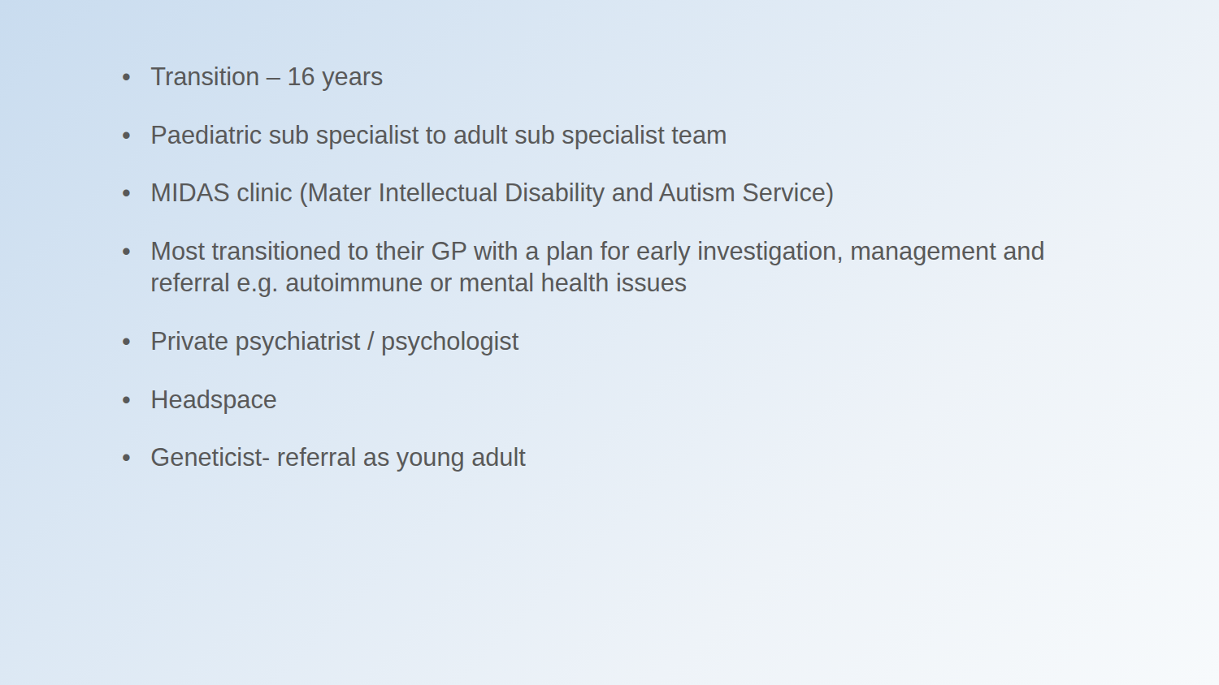Transition – 16 years
Paediatric sub specialist to adult sub specialist team
MIDAS clinic (Mater Intellectual Disability and Autism Service)
Most transitioned to their GP with a plan for early investigation, management and referral e.g. autoimmune or mental health issues
Private psychiatrist / psychologist
Headspace
Geneticist- referral as young adult